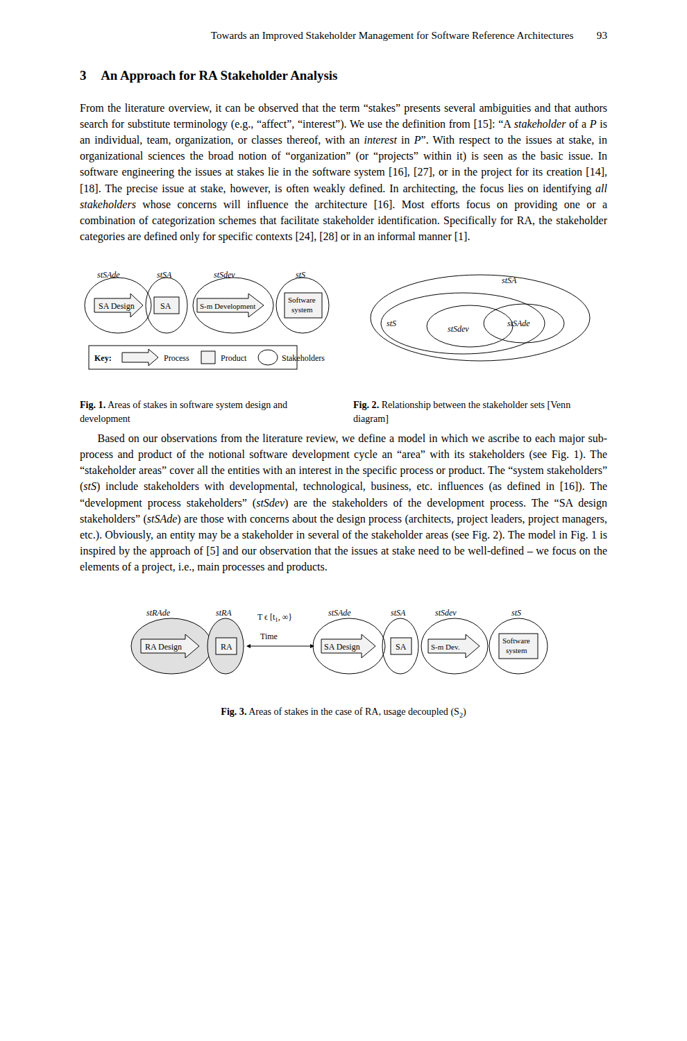Towards an Improved Stakeholder Management for Software Reference Architectures93
3 An Approach for RA Stakeholder Analysis
From the literature overview, it can be observed that the term “stakes” presents several ambiguities and that authors search for substitute terminology (e.g., “affect”, “interest”). We use the definition from [15]: “A stakeholder of a P is an individual, team, organization, or classes thereof, with an interest in P”. With respect to the issues at stake, in organizational sciences the broad notion of “organization” (or “projects” within it) is seen as the basic issue. In software engineering the issues at stakes lie in the software system [16], [27], or in the project for its creation [14], [18]. The precise issue at stake, however, is often weakly defined. In architecting, the focus lies on identifying all stakeholders whose concerns will influence the architecture [16]. Most efforts focus on providing one or a combination of categorization schemes that facilitate stakeholder identification. Specifically for RA, the stakeholder categories are defined only for specific contexts [24], [28] or in an informal manner [1].
stSAde SA Design stSA SA stSdev S-m Development stS Software system Key: Process Product Stakeholders
Fig. 1. Areas of stakes in software system design and development
stSA stS stSdev stSAde
Fig. 2. Relationship between the stakeholder sets [Venn diagram]
Based on our observations from the literature review, we define a model in which we ascribe to each major sub-process and product of the notional software development cycle an “area” with its stakeholders (see Fig. 1). The “stakeholder areas” cover all the entities with an interest in the specific process or product. The “system stakeholders” (stS) include stakeholders with developmental, technological, business, etc. influences (as defined in [16]). The “development process stakeholders” (stSdev) are the stakeholders of the development process. The “SA design stakeholders” (stSAde) are those with concerns about the design process (architects, project leaders, project managers, etc.). Obviously, an entity may be a stakeholder in several of the stakeholder areas (see Fig. 2). The model in Fig. 1 is inspired by the approach of [5] and our observation that the issues at stake need to be well-defined – we focus on the elements of a project, i.e., main processes and products.
stRAde RA Design stRA RA T ϵ [t1, ∞} Time stSAde SA Design stSA SA stSdev S-m Dev. stS Software system
Fig. 3. Areas of stakes in the case of RA, usage decoupled (S2)